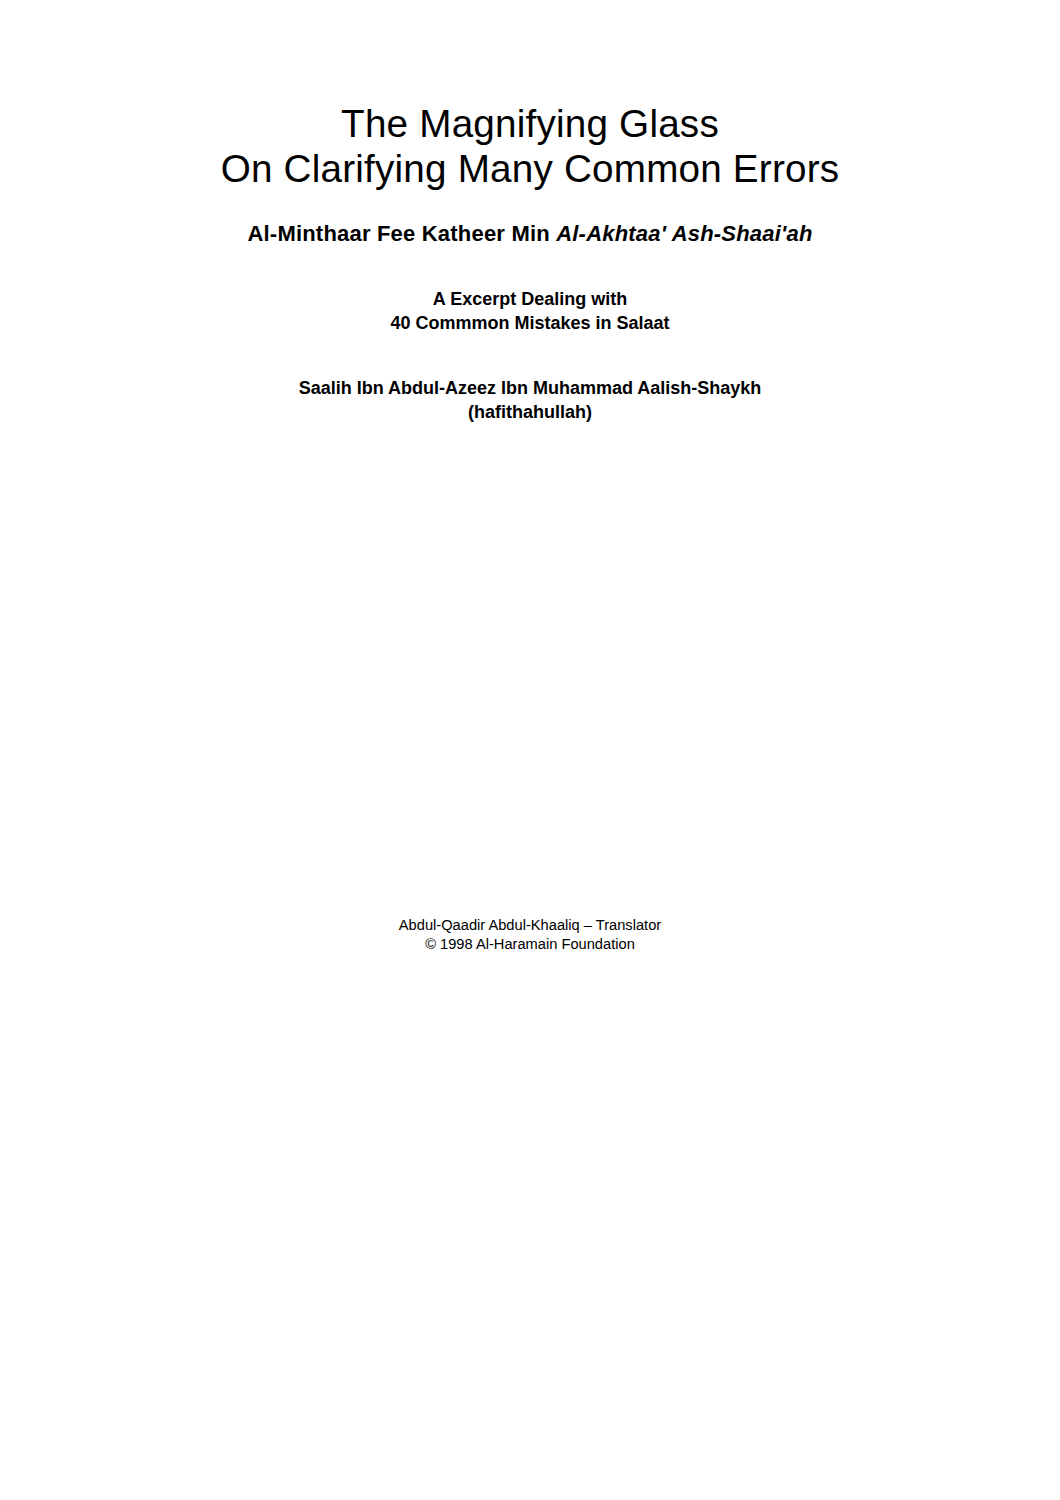The Magnifying Glass
On Clarifying Many Common Errors
Al-Minthaar Fee Katheer Min Al-Akhtaa' Ash-Shaai'ah
A Excerpt Dealing with
40 Commmon Mistakes in Salaat
Saalih Ibn Abdul-Azeez Ibn Muhammad Aalish-Shaykh
(hafithahullah)
Abdul-Qaadir Abdul-Khaaliq – Translator
© 1998 Al-Haramain Foundation